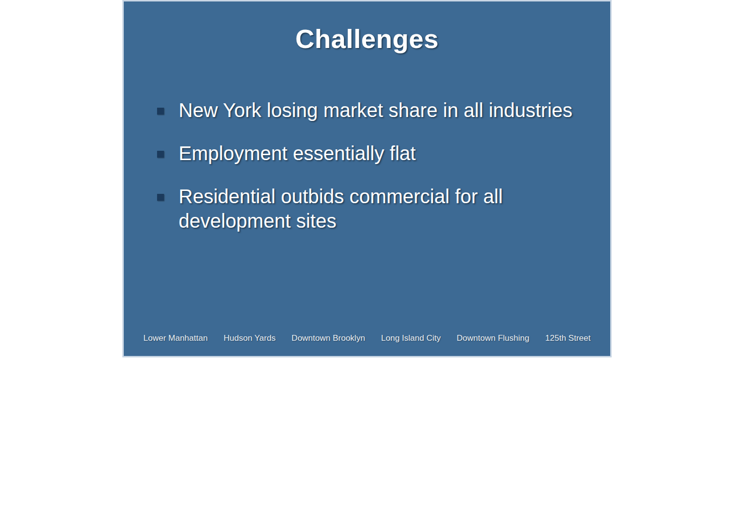Challenges
New York losing market share in all industries
Employment essentially flat
Residential outbids commercial for all development sites
Lower Manhattan Hudson Yards Downtown Brooklyn Long Island City Downtown Flushing 125th Street